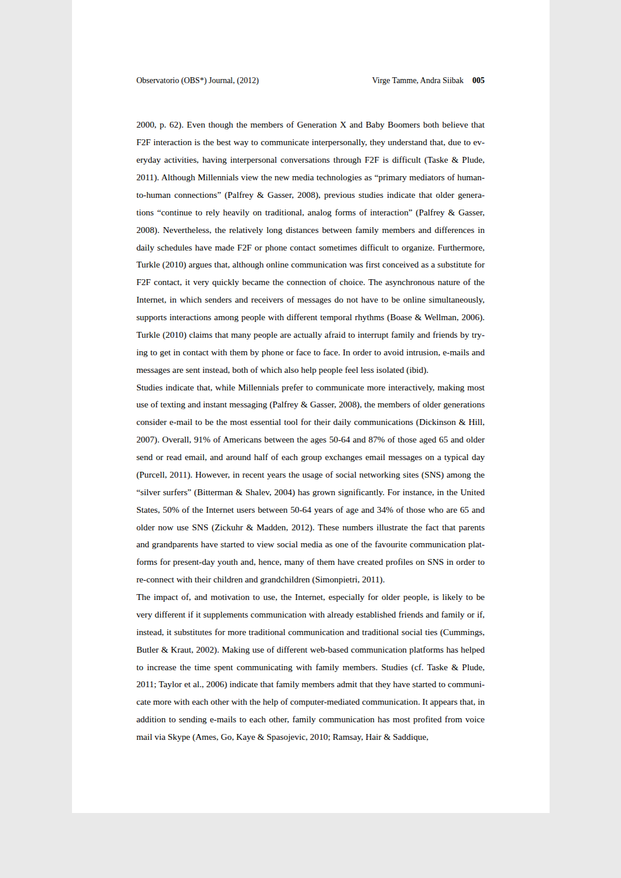Observatorio (OBS*) Journal, (2012) Virge Tamme, Andra Siibak 005
2000, p. 62). Even though the members of Generation X and Baby Boomers both believe that F2F interaction is the best way to communicate interpersonally, they understand that, due to everyday activities, having interpersonal conversations through F2F is difficult (Taske & Plude, 2011). Although Millennials view the new media technologies as “primary mediators of human-to-human connections” (Palfrey & Gasser, 2008), previous studies indicate that older generations “continue to rely heavily on traditional, analog forms of interaction” (Palfrey & Gasser, 2008). Nevertheless, the relatively long distances between family members and differences in daily schedules have made F2F or phone contact sometimes difficult to organize. Furthermore, Turkle (2010) argues that, although online communication was first conceived as a substitute for F2F contact, it very quickly became the connection of choice. The asynchronous nature of the Internet, in which senders and receivers of messages do not have to be online simultaneously, supports interactions among people with different temporal rhythms (Boase & Wellman, 2006). Turkle (2010) claims that many people are actually afraid to interrupt family and friends by trying to get in contact with them by phone or face to face. In order to avoid intrusion, e-mails and messages are sent instead, both of which also help people feel less isolated (ibid).
Studies indicate that, while Millennials prefer to communicate more interactively, making most use of texting and instant messaging (Palfrey & Gasser, 2008), the members of older generations consider e-mail to be the most essential tool for their daily communications (Dickinson & Hill, 2007). Overall, 91% of Americans between the ages 50-64 and 87% of those aged 65 and older send or read email, and around half of each group exchanges email messages on a typical day (Purcell, 2011). However, in recent years the usage of social networking sites (SNS) among the “silver surfers” (Bitterman & Shalev, 2004) has grown significantly. For instance, in the United States, 50% of the Internet users between 50-64 years of age and 34% of those who are 65 and older now use SNS (Zickuhr & Madden, 2012). These numbers illustrate the fact that parents and grandparents have started to view social media as one of the favourite communication platforms for present-day youth and, hence, many of them have created profiles on SNS in order to re-connect with their children and grandchildren (Simonpietri, 2011).
The impact of, and motivation to use, the Internet, especially for older people, is likely to be very different if it supplements communication with already established friends and family or if, instead, it substitutes for more traditional communication and traditional social ties (Cummings, Butler & Kraut, 2002). Making use of different web-based communication platforms has helped to increase the time spent communicating with family members. Studies (cf. Taske & Plude, 2011; Taylor et al., 2006) indicate that family members admit that they have started to communicate more with each other with the help of computer-mediated communication. It appears that, in addition to sending e-mails to each other, family communication has most profited from voice mail via Skype (Ames, Go, Kaye & Spasojevic, 2010; Ramsay, Hair & Saddique,